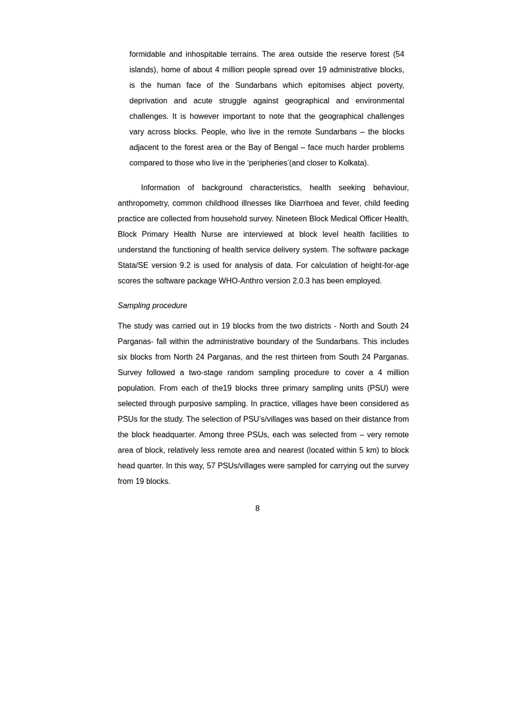formidable and inhospitable terrains. The area outside the reserve forest (54 islands), home of about 4 million people spread over 19 administrative blocks, is the human face of the Sundarbans which epitomises abject poverty, deprivation and acute struggle against geographical and environmental challenges. It is however important to note that the geographical challenges vary across blocks. People, who live in the remote Sundarbans – the blocks adjacent to the forest area or the Bay of Bengal – face much harder problems compared to those who live in the ‘peripheries’(and closer to Kolkata).
Information of background characteristics, health seeking behaviour, anthropometry, common childhood illnesses like Diarrhoea and fever, child feeding practice are collected from household survey. Nineteen Block Medical Officer Health, Block Primary Health Nurse are interviewed at block level health facilities to understand the functioning of health service delivery system. The software package Stata/SE version 9.2 is used for analysis of data. For calculation of height-for-age scores the software package WHO-Anthro version 2.0.3 has been employed.
Sampling procedure
The study was carried out in 19 blocks from the two districts - North and South 24 Parganas- fall within the administrative boundary of the Sundarbans. This includes six blocks from North 24 Parganas, and the rest thirteen from South 24 Parganas. Survey followed a two-stage random sampling procedure to cover a 4 million population. From each of the19 blocks three primary sampling units (PSU) were selected through purposive sampling. In practice, villages have been considered as PSUs for the study. The selection of PSU’s/villages was based on their distance from the block headquarter. Among three PSUs, each was selected from – very remote area of block, relatively less remote area and nearest (located within 5 km) to block head quarter. In this way, 57 PSUs/villages were sampled for carrying out the survey from 19 blocks.
8